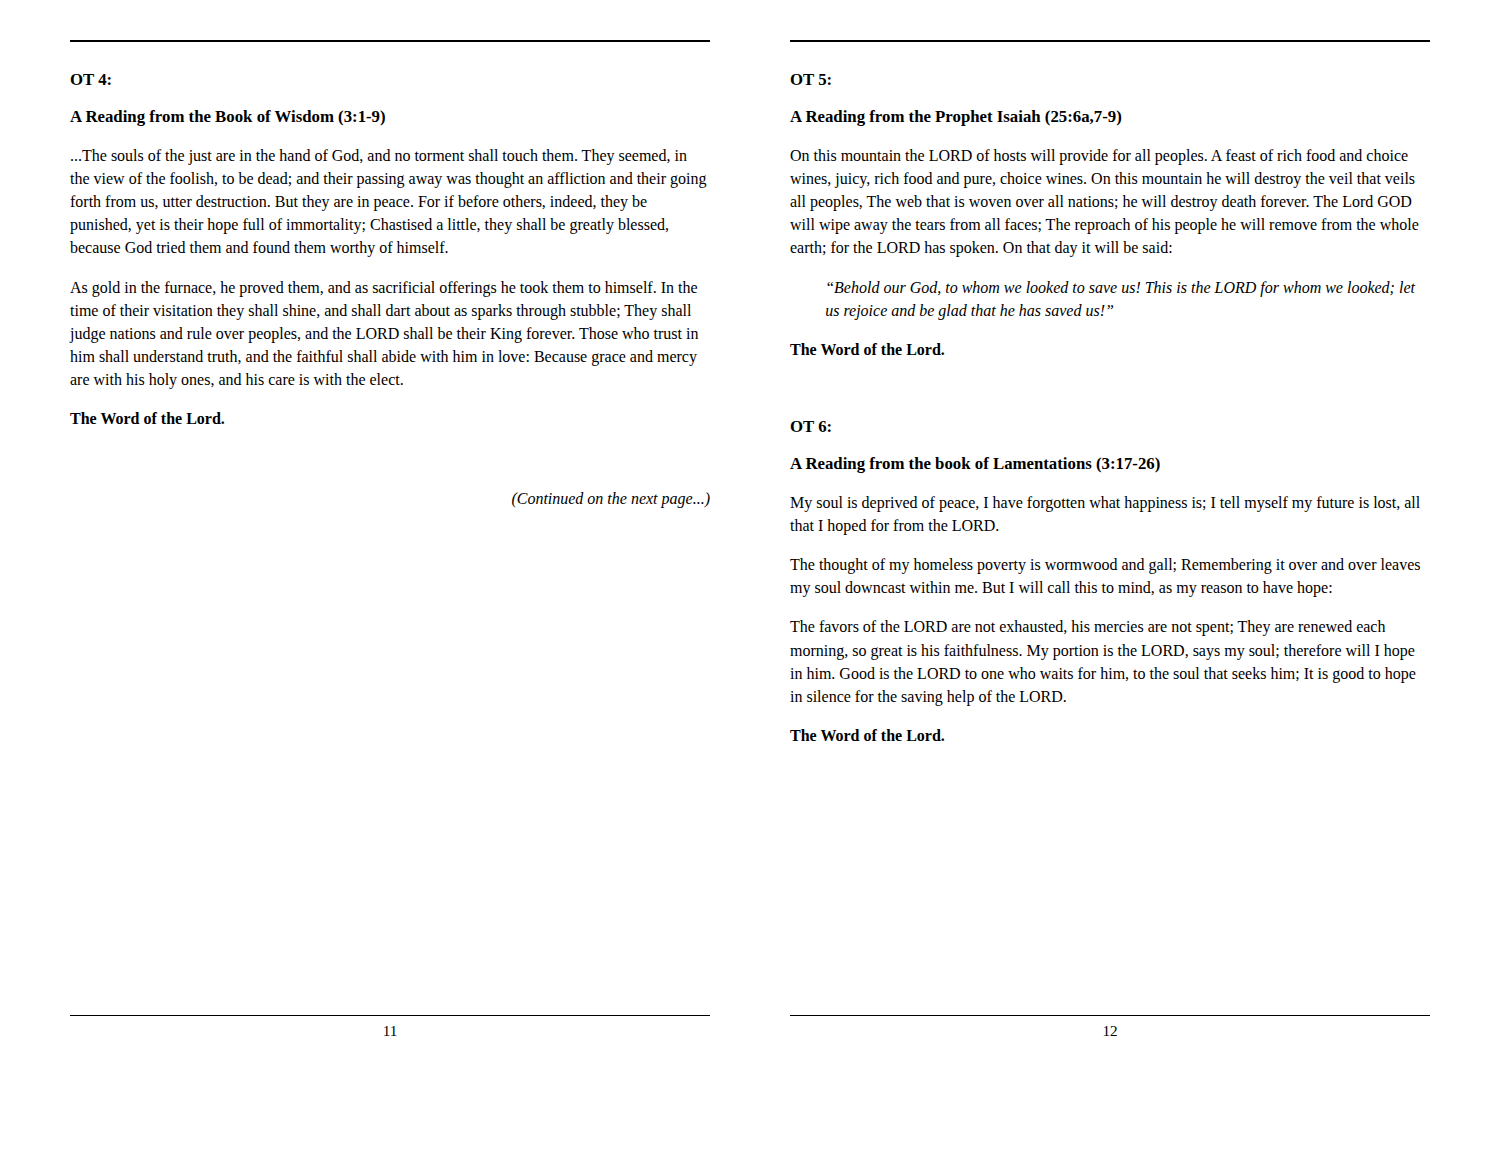OT 4:
A Reading from the Book of Wisdom (3:1-9)
...The souls of the just are in the hand of God, and no torment shall touch them. They seemed, in the view of the foolish, to be dead; and their passing away was thought an affliction and their going forth from us, utter destruction. But they are in peace. For if before others, indeed, they be punished, yet is their hope full of immortality; Chastised a little, they shall be greatly blessed, because God tried them and found them worthy of himself.
As gold in the furnace, he proved them, and as sacrificial offerings he took them to himself. In the time of their visitation they shall shine, and shall dart about as sparks through stubble; They shall judge nations and rule over peoples, and the LORD shall be their King forever. Those who trust in him shall understand truth, and the faithful shall abide with him in love: Because grace and mercy are with his holy ones, and his care is with the elect.
The Word of the Lord.
(Continued on the next page...)
11
OT 5:
A Reading from the Prophet Isaiah (25:6a,7-9)
On this mountain the LORD of hosts will provide for all peoples. A feast of rich food and choice wines, juicy, rich food and pure, choice wines. On this mountain he will destroy the veil that veils all peoples, The web that is woven over all nations; he will destroy death forever. The Lord GOD will wipe away the tears from all faces; The reproach of his people he will remove from the whole earth; for the LORD has spoken. On that day it will be said:
“Behold our God, to whom we looked to save us! This is the LORD for whom we looked; let us rejoice and be glad that he has saved us!”
The Word of the Lord.
OT 6:
A Reading from the book of Lamentations (3:17-26)
My soul is deprived of peace, I have forgotten what happiness is; I tell myself my future is lost, all that I hoped for from the LORD.
The thought of my homeless poverty is wormwood and gall; Remembering it over and over leaves my soul downcast within me. But I will call this to mind, as my reason to have hope:
The favors of the LORD are not exhausted, his mercies are not spent; They are renewed each morning, so great is his faithfulness. My portion is the LORD, says my soul; therefore will I hope in him. Good is the LORD to one who waits for him, to the soul that seeks him; It is good to hope in silence for the saving help of the LORD.
The Word of the Lord.
12